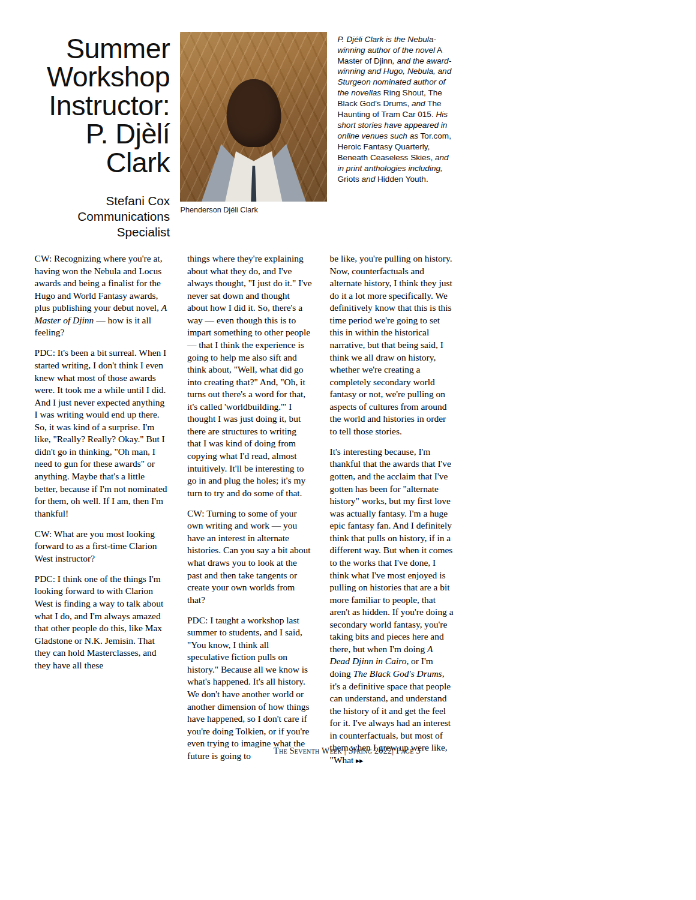Summer Workshop Instructor: P. Djèlí Clark
Stefani Cox
Communications Specialist
Phenderson Djéli Clark
P. Djéli Clark is the Nebula-winning author of the novel A Master of Djinn, and the award-winning and Hugo, Nebula, and Sturgeon nominated author of the novellas Ring Shout, The Black God's Drums, and The Haunting of Tram Car 015. His short stories have appeared in online venues such as Tor.com, Heroic Fantasy Quarterly, Beneath Ceaseless Skies, and in print anthologies including, Griots and Hidden Youth.
CW: Recognizing where you're at, having won the Nebula and Locus awards and being a finalist for the Hugo and World Fantasy awards, plus publishing your debut novel, A Master of Djinn — how is it all feeling?
PDC: It's been a bit surreal. When I started writing, I don't think I even knew what most of those awards were. It took me a while until I did. And I just never expected anything I was writing would end up there. So, it was kind of a surprise. I'm like, "Really? Really? Okay." But I didn't go in thinking, "Oh man, I need to gun for these awards" or anything. Maybe that's a little better, because if I'm not nominated for them, oh well. If I am, then I'm thankful!
CW: What are you most looking forward to as a first-time Clarion West instructor?
PDC: I think one of the things I'm looking forward to with Clarion West is finding a way to talk about what I do, and I'm always amazed that other people do this, like Max Gladstone or N.K. Jemisin. That they can hold Masterclasses, and they have all these
things where they're explaining about what they do, and I've always thought, "I just do it." I've never sat down and thought about how I did it. So, there's a way — even though this is to impart something to other people — that I think the experience is going to help me also sift and think about, "Well, what did go into creating that?" And, "Oh, it turns out there's a word for that, it's called 'worldbuilding.'" I thought I was just doing it, but there are structures to writing that I was kind of doing from copying what I'd read, almost intuitively. It'll be interesting to go in and plug the holes; it's my turn to try and do some of that.
CW: Turning to some of your own writing and work — you have an interest in alternate histories. Can you say a bit about what draws you to look at the past and then take tangents or create your own worlds from that?
PDC: I taught a workshop last summer to students, and I said, "You know, I think all speculative fiction pulls on history." Because all we know is what's happened. It's all history. We don't have another world or another dimension of how things have happened, so I don't care if you're doing Tolkien, or if you're even trying to imagine what the future is going to
be like, you're pulling on history. Now, counterfactuals and alternate history, I think they just do it a lot more specifically. We definitively know that this is this time period we're going to set this in within the historical narrative, but that being said, I think we all draw on history, whether we're creating a completely secondary world fantasy or not, we're pulling on aspects of cultures from around the world and histories in order to tell those stories.
It's interesting because, I'm thankful that the awards that I've gotten, and the acclaim that I've gotten has been for "alternate history" works, but my first love was actually fantasy. I'm a huge epic fantasy fan. And I definitely think that pulls on history, if in a different way. But when it comes to the works that I've done, I think what I've most enjoyed is pulling on histories that are a bit more familiar to people, that aren't as hidden. If you're doing a secondary world fantasy, you're taking bits and pieces here and there, but when I'm doing A Dead Djinn in Cairo, or I'm doing The Black God's Drums, it's a definitive space that people can understand, and understand the history of it and get the feel for it. I've always had an interest in counterfactuals, but most of them when I grew up were like, "What ▸▸
The Seventh Week | Spring 2022| Page 3